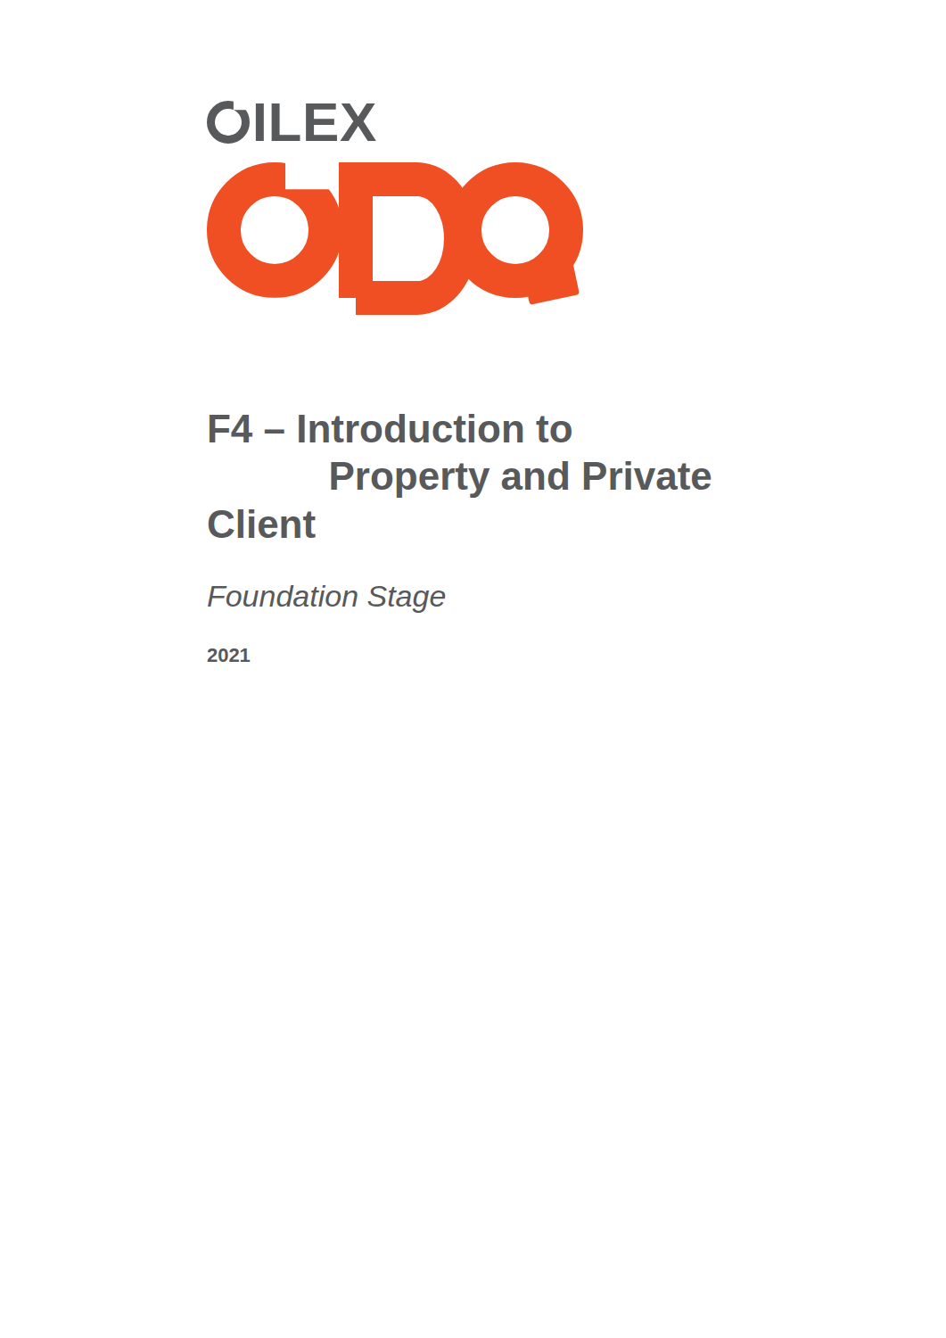ILEX
F4 – Introduction to Property and Private Client
Foundation Stage
2021